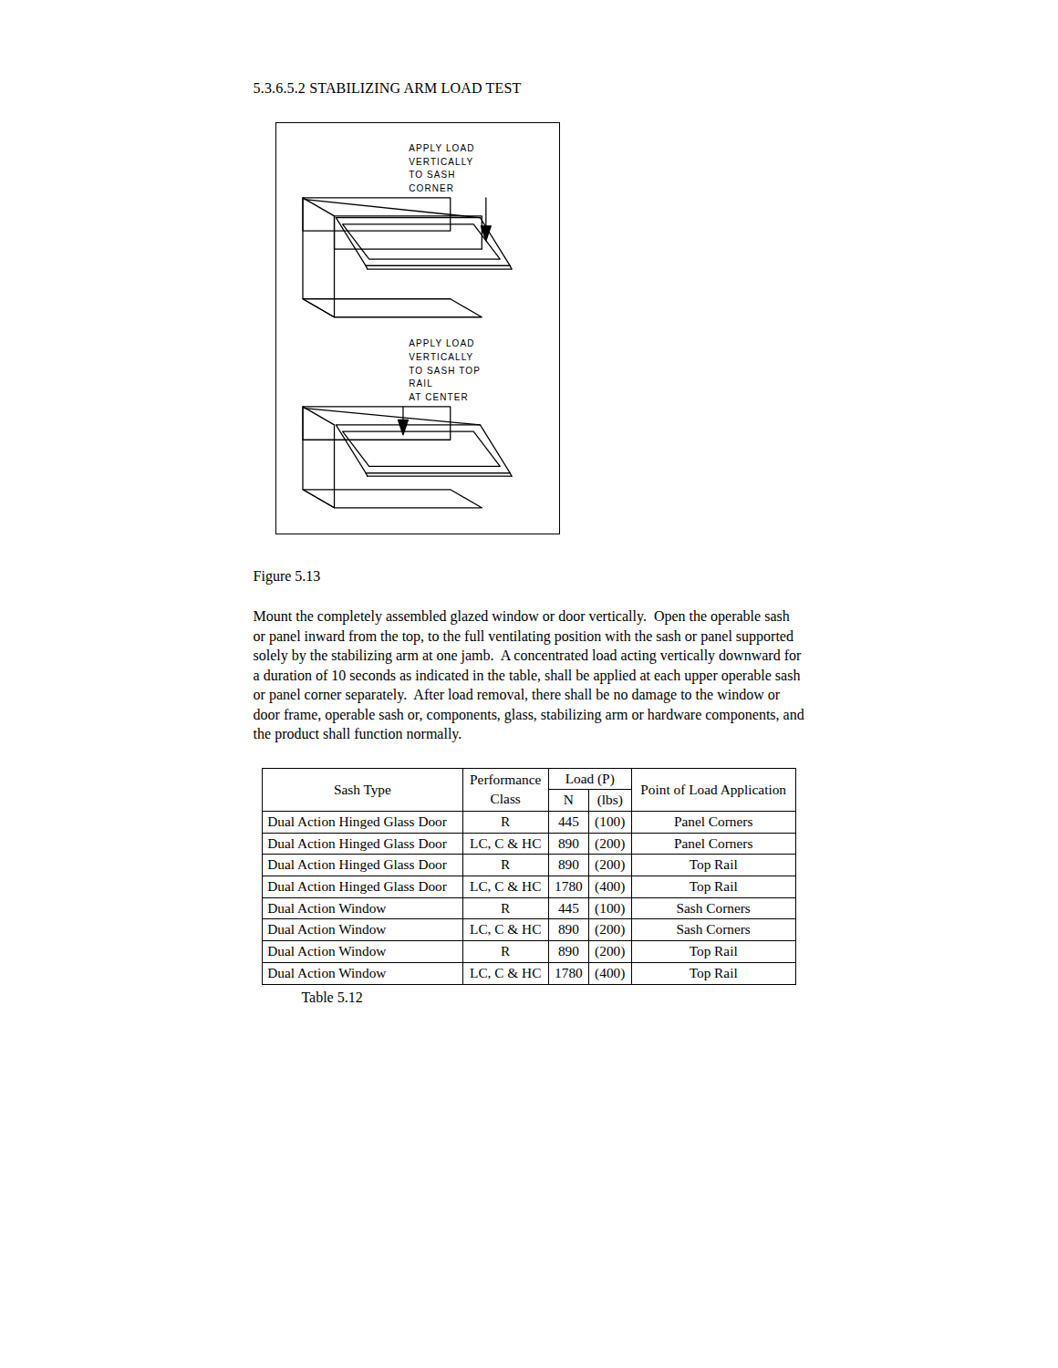5.3.6.5.2 STABILIZING ARM LOAD TEST
APPLY LOAD VERTICALLY TO SASH CORNER APPLY LOAD VERTICALLY TO SASH TOP RAIL AT CENTER
Figure 5.13
Mount the completely assembled glazed window or door vertically. Open the operable sash or panel inward from the top, to the full ventilating position with the sash or panel supported solely by the stabilizing arm at one jamb. A concentrated load acting vertically downward for a duration of 10 seconds as indicated in the table, shall be applied at each upper operable sash or panel corner separately. After load removal, there shall be no damage to the window or door frame, operable sash or, components, glass, stabilizing arm or hardware components, and the product shall function normally.
| Sash Type | Performance Class | Load (P) | Point of Load Application |
| --- | --- | --- | --- |
| N | (lbs) |
| Dual Action Hinged Glass Door | R | 445 | (100) | Panel Corners |
| Dual Action Hinged Glass Door | LC, C & HC | 890 | (200) | Panel Corners |
| Dual Action Hinged Glass Door | R | 890 | (200) | Top Rail |
| Dual Action Hinged Glass Door | LC, C & HC | 1780 | (400) | Top Rail |
| Dual Action Window | R | 445 | (100) | Sash Corners |
| Dual Action Window | LC, C & HC | 890 | (200) | Sash Corners |
| Dual Action Window | R | 890 | (200) | Top Rail |
| Dual Action Window | LC, C & HC | 1780 | (400) | Top Rail |
Table 5.12